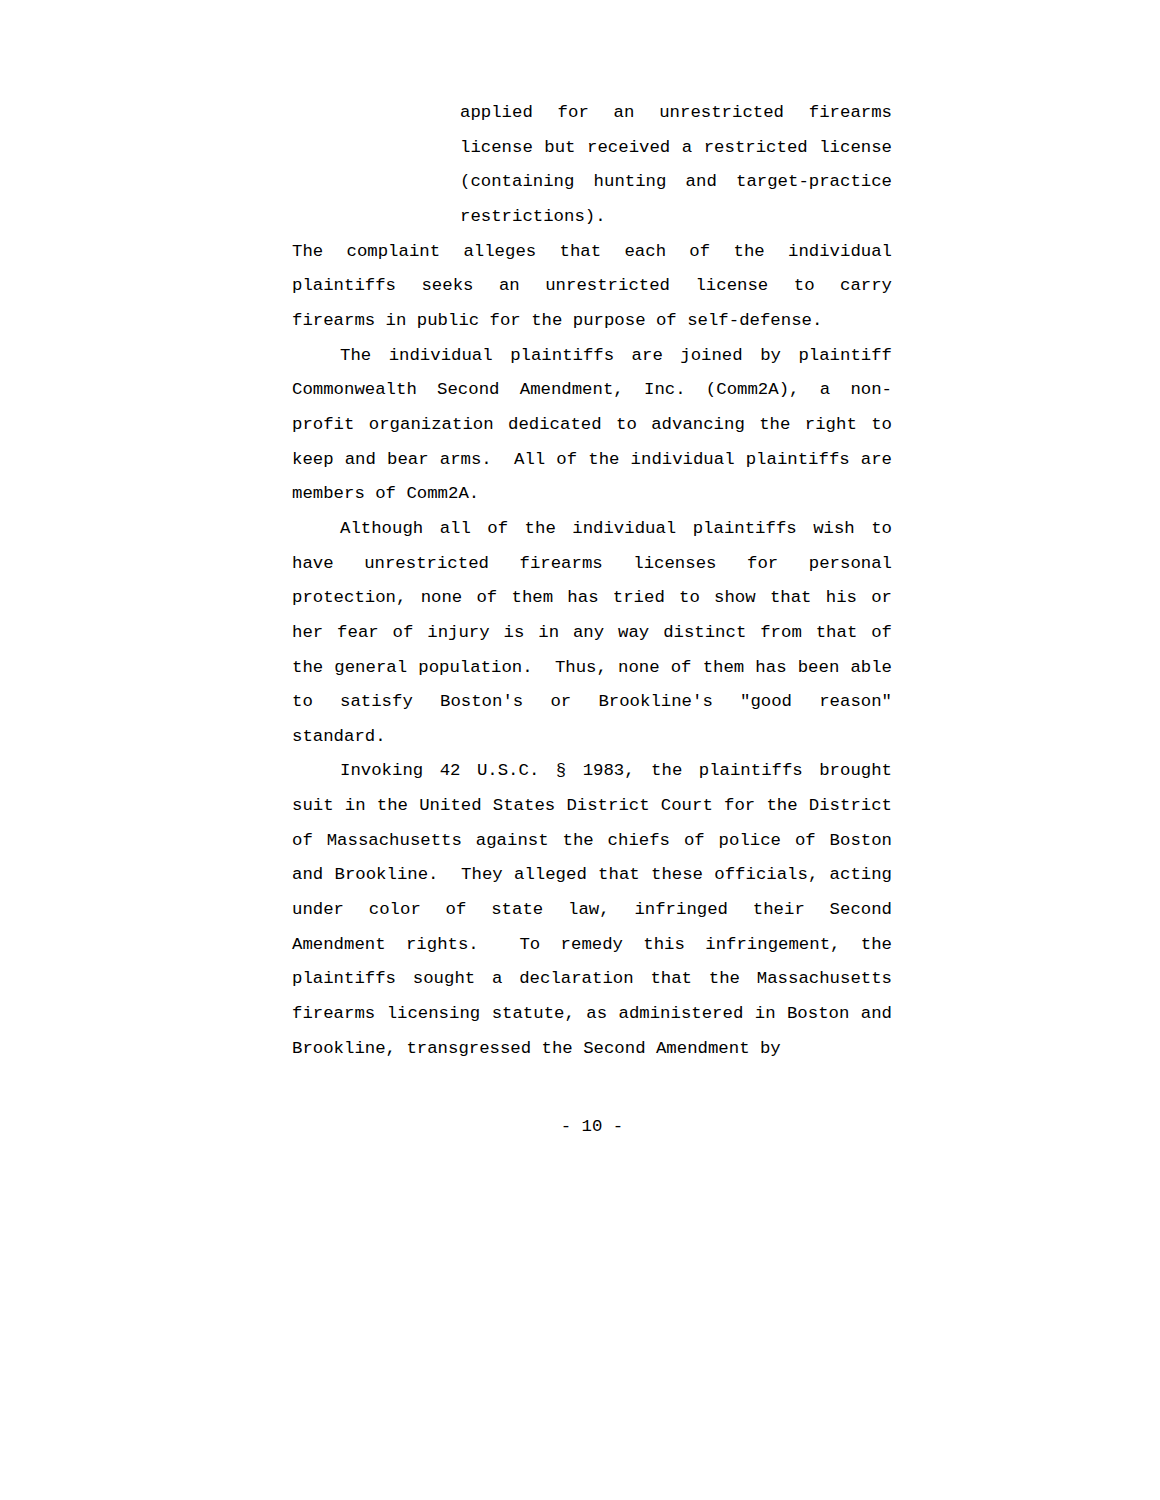applied for an unrestricted firearms license but received a restricted license (containing hunting and target-practice restrictions).
The complaint alleges that each of the individual plaintiffs seeks an unrestricted license to carry firearms in public for the purpose of self-defense.
The individual plaintiffs are joined by plaintiff Commonwealth Second Amendment, Inc. (Comm2A), a non-profit organization dedicated to advancing the right to keep and bear arms. All of the individual plaintiffs are members of Comm2A.
Although all of the individual plaintiffs wish to have unrestricted firearms licenses for personal protection, none of them has tried to show that his or her fear of injury is in any way distinct from that of the general population. Thus, none of them has been able to satisfy Boston's or Brookline's "good reason" standard.
Invoking 42 U.S.C. § 1983, the plaintiffs brought suit in the United States District Court for the District of Massachusetts against the chiefs of police of Boston and Brookline. They alleged that these officials, acting under color of state law, infringed their Second Amendment rights. To remedy this infringement, the plaintiffs sought a declaration that the Massachusetts firearms licensing statute, as administered in Boston and Brookline, transgressed the Second Amendment by
- 10 -